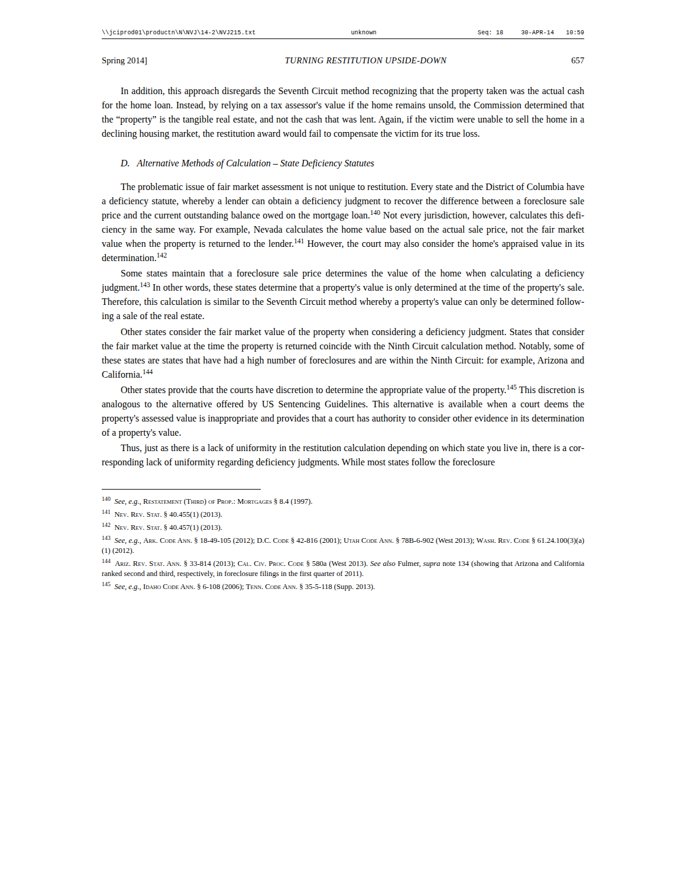\\jciprod01\productn\N\NVJ\14-2\NVJ215.txt unknown Seq: 18 30-APR-14 10:59
Spring 2014] Turning Restitution Upside-Down 657
In addition, this approach disregards the Seventh Circuit method recognizing that the property taken was the actual cash for the home loan. Instead, by relying on a tax assessor's value if the home remains unsold, the Commission determined that the “property” is the tangible real estate, and not the cash that was lent. Again, if the victim were unable to sell the home in a declining housing market, the restitution award would fail to compensate the victim for its true loss.
D. Alternative Methods of Calculation – State Deficiency Statutes
The problematic issue of fair market assessment is not unique to restitution. Every state and the District of Columbia have a deficiency statute, whereby a lender can obtain a deficiency judgment to recover the difference between a foreclosure sale price and the current outstanding balance owed on the mortgage loan.140 Not every jurisdiction, however, calculates this deficiency in the same way. For example, Nevada calculates the home value based on the actual sale price, not the fair market value when the property is returned to the lender.141 However, the court may also consider the home's appraised value in its determination.142
Some states maintain that a foreclosure sale price determines the value of the home when calculating a deficiency judgment.143 In other words, these states determine that a property's value is only determined at the time of the property's sale. Therefore, this calculation is similar to the Seventh Circuit method whereby a property's value can only be determined following a sale of the real estate.
Other states consider the fair market value of the property when considering a deficiency judgment. States that consider the fair market value at the time the property is returned coincide with the Ninth Circuit calculation method. Notably, some of these states are states that have had a high number of foreclosures and are within the Ninth Circuit: for example, Arizona and California.144
Other states provide that the courts have discretion to determine the appropriate value of the property.145 This discretion is analogous to the alternative offered by US Sentencing Guidelines. This alternative is available when a court deems the property's assessed value is inappropriate and provides that a court has authority to consider other evidence in its determination of a property's value.
Thus, just as there is a lack of uniformity in the restitution calculation depending on which state you live in, there is a corresponding lack of uniformity regarding deficiency judgments. While most states follow the foreclosure
140 See, e.g., Restatement (Third) of Prop.: Mortgages § 8.4 (1997).
141 Nev. Rev. Stat. § 40.455(1) (2013).
142 Nev. Rev. Stat. § 40.457(1) (2013).
143 See, e.g., Ark. Code Ann. § 18-49-105 (2012); D.C. Code § 42-816 (2001); Utah Code Ann. § 78B-6-902 (West 2013); Wash. Rev. Code § 61.24.100(3)(a)(1) (2012).
144 Ariz. Rev. Stat. Ann. § 33-814 (2013); Cal. Civ. Proc. Code § 580a (West 2013). See also Fulmer, supra note 134 (showing that Arizona and California ranked second and third, respectively, in foreclosure filings in the first quarter of 2011).
145 See, e.g., Idaho Code Ann. § 6-108 (2006); Tenn. Code Ann. § 35-5-118 (Supp. 2013).